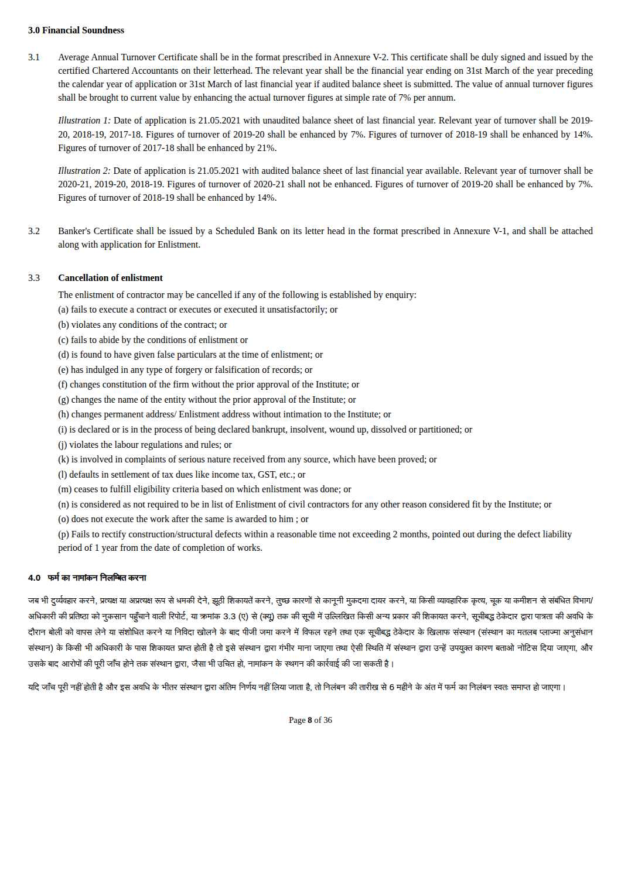3.0 Financial Soundness
3.1
Average Annual Turnover Certificate shall be in the format prescribed in Annexure V-2. This certificate shall be duly signed and issued by the certified Chartered Accountants on their letterhead. The relevant year shall be the financial year ending on 31st March of the year preceding the calendar year of application or 31st March of last financial year if audited balance sheet is submitted. The value of annual turnover figures shall be brought to current value by enhancing the actual turnover figures at simple rate of 7% per annum.
Illustration 1: Date of application is 21.05.2021 with unaudited balance sheet of last financial year. Relevant year of turnover shall be 2019-20, 2018-19, 2017-18. Figures of turnover of 2019-20 shall be enhanced by 7%. Figures of turnover of 2018-19 shall be enhanced by 14%. Figures of turnover of 2017-18 shall be enhanced by 21%.
Illustration 2: Date of application is 21.05.2021 with audited balance sheet of last financial year available. Relevant year of turnover shall be 2020-21, 2019-20, 2018-19. Figures of turnover of 2020-21 shall not be enhanced. Figures of turnover of 2019-20 shall be enhanced by 7%. Figures of turnover of 2018-19 shall be enhanced by 14%.
3.2
Banker's Certificate shall be issued by a Scheduled Bank on its letter head in the format prescribed in Annexure V-1, and shall be attached along with application for Enlistment.
3.3
Cancellation of enlistment
The enlistment of contractor may be cancelled if any of the following is established by enquiry:
(a) fails to execute a contract or executes or executed it unsatisfactorily; or
(b) violates any conditions of the contract; or
(c) fails to abide by the conditions of enlistment or
(d) is found to have given false particulars at the time of enlistment; or
(e) has indulged in any type of forgery or falsification of records; or
(f) changes constitution of the firm without the prior approval of the Institute; or
(g) changes the name of the entity without the prior approval of the Institute; or
(h) changes permanent address/ Enlistment address without intimation to the Institute; or
(i) is declared or is in the process of being declared bankrupt, insolvent, wound up, dissolved or partitioned; or
(j) violates the labour regulations and rules; or
(k) is involved in complaints of serious nature received from any source, which have been proved; or
(l) defaults in settlement of tax dues like income tax, GST, etc.; or
(m) ceases to fulfill eligibility criteria based on which enlistment was done; or
(n) is considered as not required to be in list of Enlistment of civil contractors for any other reason considered fit by the Institute; or
(o) does not execute the work after the same is awarded to him ; or
(p) Fails to rectify construction/structural defects within a reasonable time not exceeding 2 months, pointed out during the defect liability period of 1 year from the date of completion of works.
4.0 फर्म का नामांकन निलम्बित करना
जब भी दुर्व्यवहार करने, प्रत्यक्ष या अप्रत्यक्ष रूप से धमकी देने, झूठी शिकायतें करने, तुच्छ कारणों से कानूनी मुकदमा दायर करने, या किसी व्यावहारिक कृत्य, चूक या कमीशन से संबंधित विभाग/अधिकारी की प्रतिष्ठा को नुकसान पहुँचाने वाली रिपोर्ट, या क्रमांक 3.3 (ए) से (क्यू) तक की सूची में उल्लिखित किसी अन्य प्रकार की शिकायत करने, सूचीबद्ध ठेकेदार द्वारा पात्रता की अवधि के दौरान बोली को वापस लेने या संशोधित करने या निविदा खोलने के बाद पीजी जमा करने में विफल रहने तथा एक सूचीबद्ध ठेकेदार के खिलाफ संस्थान (संस्थान का मतलब प्लाज्मा अनुसंधान संस्थान) के किसी भी अधिकारी के पास शिकायत प्राप्त होती है तो इसे संस्थान द्वारा गंभीर माना जाएगा तथा ऐसी स्थिति में संस्थान द्वारा उन्हें उपयुक्त कारण बताओ नोटिस दिया जाएगा, और उसके बाद आरोपों की पूरी जाँच होने तक संस्थान द्वारा, जैसा भी उचित हो, नामांकन के स्थगन की कार्रवाई की जा सकती है।
यदि जाँच पूरी नहीं होती है और इस अवधि के भीतर संस्थान द्वारा अंतिम निर्णय नहीं लिया जाता है, तो निलंबन की तारीख से 6 महीने के अंत में फर्म का निलंबन स्वतः समाप्त हो जाएगा।
Page 8 of 36